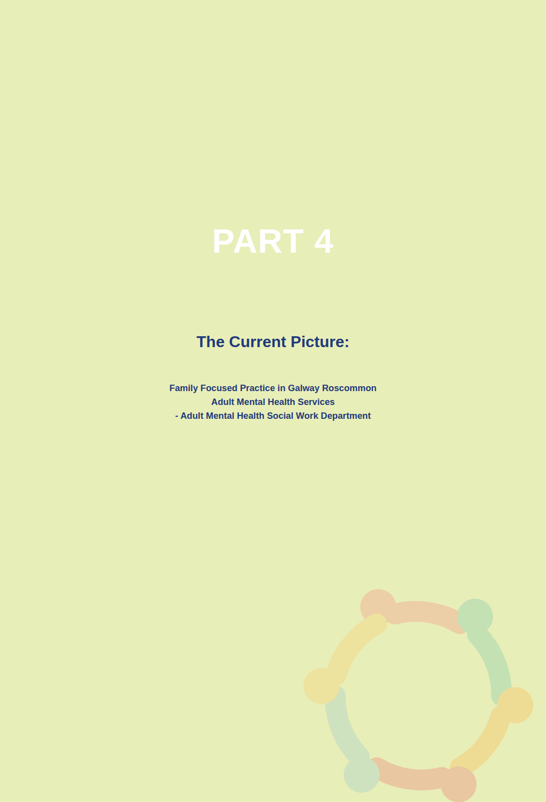PART 4
The Current Picture:
Family Focused Practice in Galway Roscommon
Adult Mental Health Services
- Adult Mental Health Social Work Department